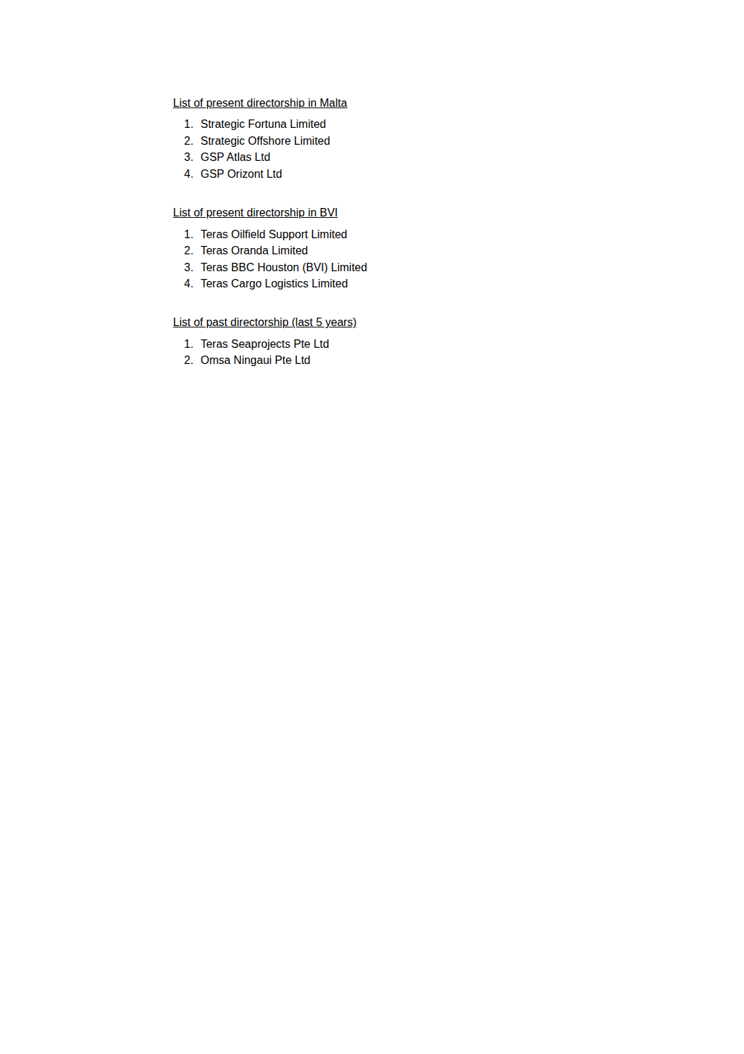List of present directorship in Malta
Strategic Fortuna Limited
Strategic Offshore Limited
GSP Atlas Ltd
GSP Orizont Ltd
List of present directorship in BVI
Teras Oilfield Support Limited
Teras Oranda Limited
Teras BBC Houston (BVI) Limited
Teras Cargo Logistics Limited
List of past directorship (last 5 years)
Teras Seaprojects Pte Ltd
Omsa Ningaui Pte Ltd